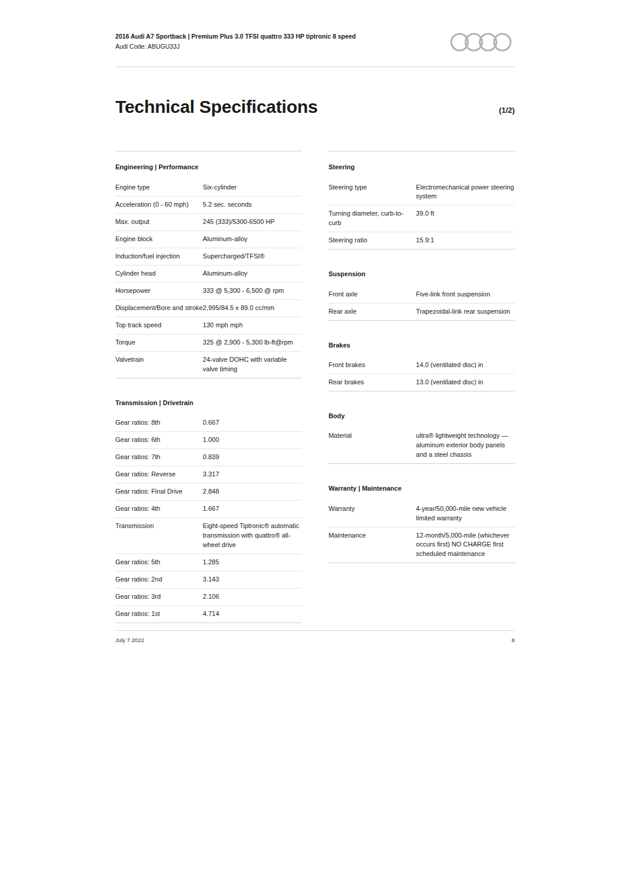2016 Audi A7 Sportback | Premium Plus 3.0 TFSI quattro 333 HP tiptronic 8 speed
Audi Code: ABUGU33J
Technical Specifications
(1/2)
Engineering | Performance
| Engine type | Six-cylinder |
| Acceleration (0 - 60 mph) | 5.2 sec. seconds |
| Max. output | 245 (333)/5300-6500 HP |
| Engine block | Aluminum-alloy |
| Induction/fuel injection | Supercharged/TFSI® |
| Cylinder head | Aluminum-alloy |
| Horsepower | 333 @ 5,300 - 6,500 @ rpm |
| Displacement/Bore and stroke | 2,995/84.5 x 89.0 cc/mm |
| Top track speed | 130 mph mph |
| Torque | 325 @ 2,900 - 5,300 lb-ft@rpm |
| Valvetrain | 24-valve DOHC with variable valve timing |
Transmission | Drivetrain
| Gear ratios: 8th | 0.667 |
| Gear ratios: 6th | 1.000 |
| Gear ratios: 7th | 0.839 |
| Gear ratios: Reverse | 3.317 |
| Gear ratios: Final Drive | 2.848 |
| Gear ratios: 4th | 1.667 |
| Transmission | Eight-speed Tiptronic® automatic transmission with quattro® all-wheel drive |
| Gear ratios: 5th | 1.285 |
| Gear ratios: 2nd | 3.143 |
| Gear ratios: 3rd | 2.106 |
| Gear ratios: 1st | 4.714 |
Steering
| Steering type | Electromechanical power steering system |
| Turning diameter, curb-to-curb | 39.0 ft |
| Steering ratio | 15.9:1 |
Suspension
| Front axle | Five-link front suspension |
| Rear axle | Trapezoidal-link rear suspension |
Brakes
| Front brakes | 14.0 (ventilated disc) in |
| Rear brakes | 13.0 (ventilated disc) in |
Body
| Material | ultra® lightweight technology — aluminum exterior body panels and a steel chassis |
Warranty | Maintenance
| Warranty | 4-year/50,000-mile new vehicle limited warranty |
| Maintenance | 12-month/5,000-mile (whichever occurs first) NO CHARGE first scheduled maintenance |
July 7 2022
8